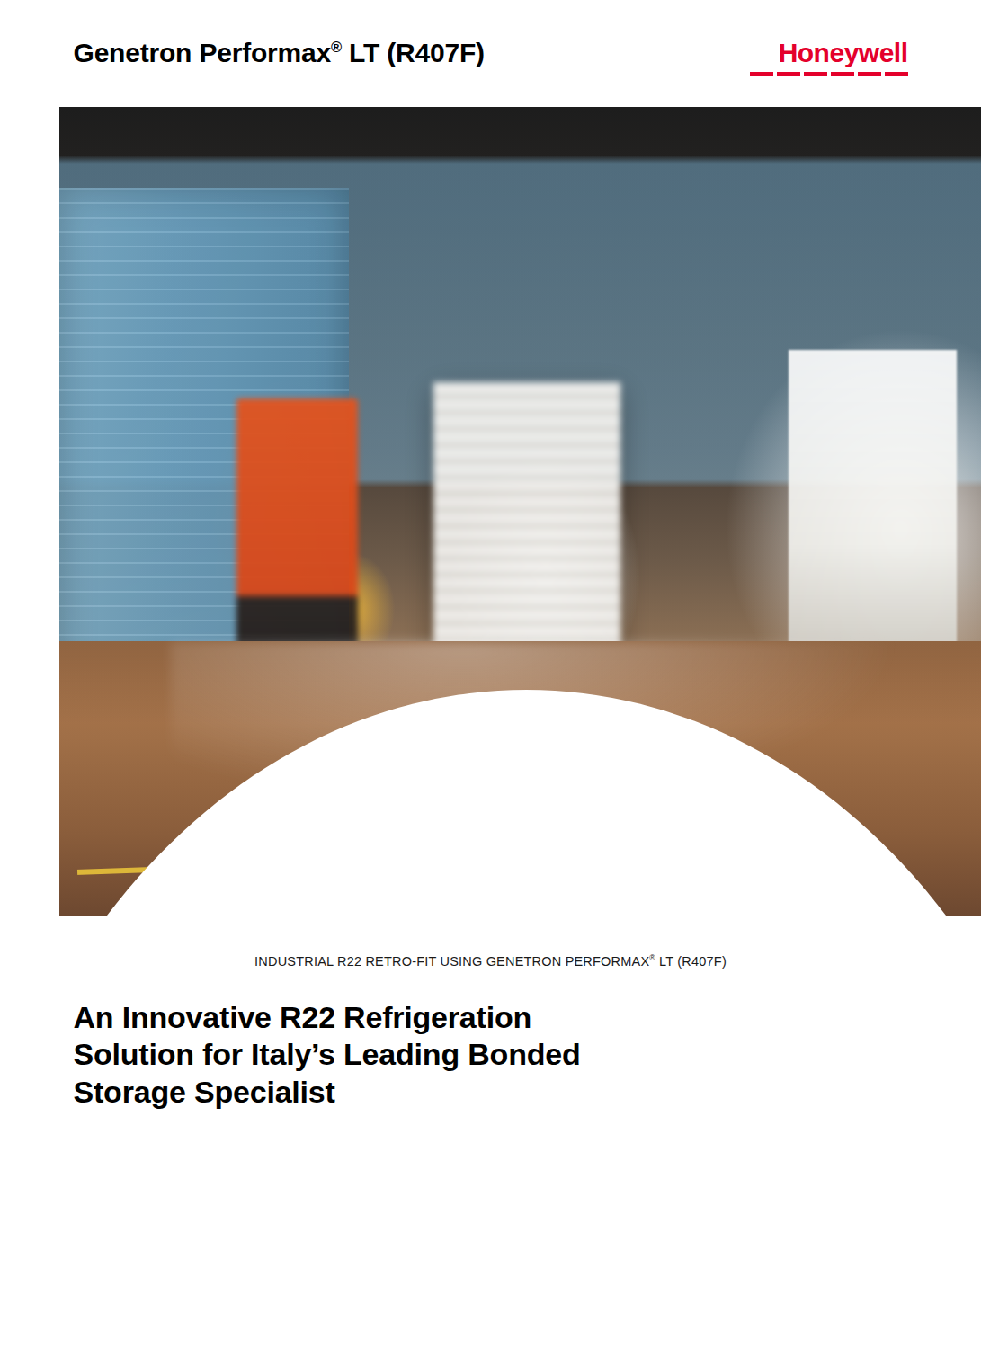Genetron Performax® LT (R407F)
Honeywell
INDUSTRIAL R22 RETRO-FIT USING GENETRON PERFORMAX® LT (R407F)
An Innovative R22 Refrigeration
Solution for Italy’s Leading Bonded
Storage Specialist